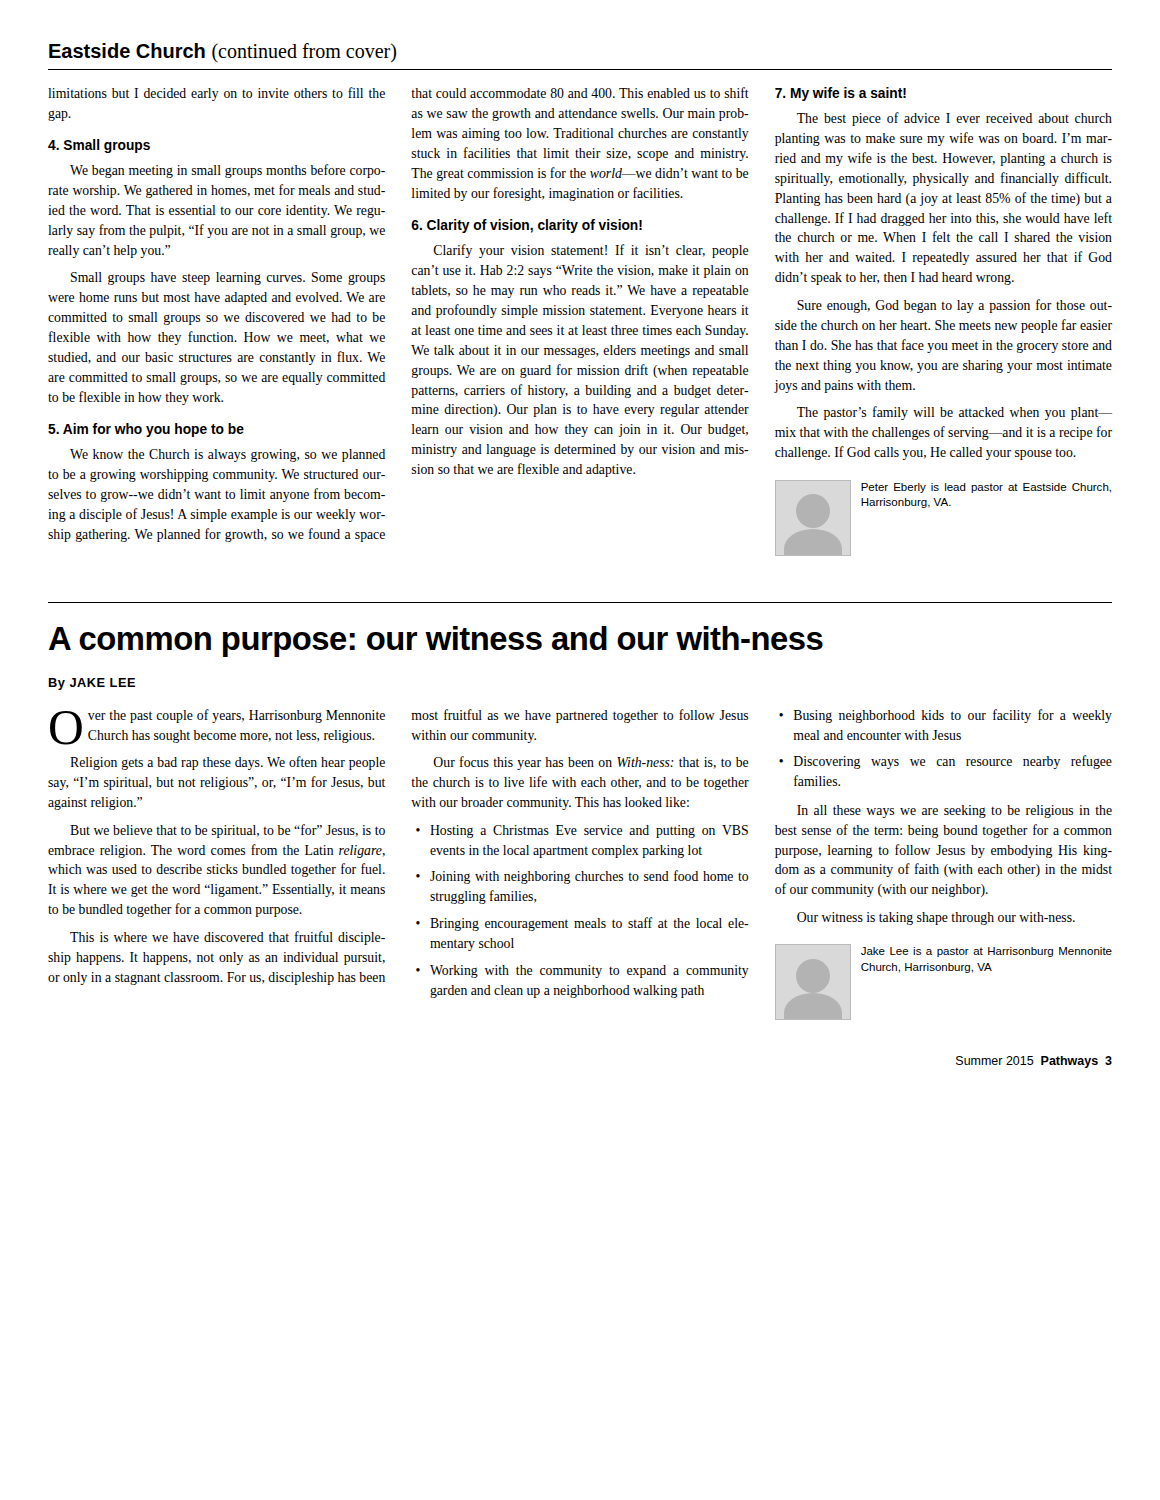Eastside Church (continued from cover)
limitations but I decided early on to invite others to fill the gap.
4. Small groups
We began meeting in small groups months before corporate worship. We gathered in homes, met for meals and studied the word. That is essential to our core identity. We regularly say from the pulpit, “If you are not in a small group, we really can’t help you.”
Small groups have steep learning curves. Some groups were home runs but most have adapted and evolved. We are committed to small groups so we discovered we had to be flexible with how they function. How we meet, what we studied, and our basic structures are constantly in flux. We are committed to small groups, so we are equally committed to be flexible in how they work.
5. Aim for who you hope to be
We know the Church is always growing, so we planned to be a growing worshipping community. We structured ourselves to grow--we didn’t want to limit anyone from becoming a disciple of Jesus! A simple example is our weekly worship gathering. We planned for growth, so we found a space that could accommodate 80 and 400. This enabled us to shift as we saw the growth and attendance swells. Our main problem was aiming too low. Traditional churches are constantly stuck in facilities that limit their size, scope and ministry. The great commission is for the world—we didn’t want to be limited by our foresight, imagination or facilities.
6. Clarity of vision, clarity of vision!
Clarify your vision statement! If it isn’t clear, people can’t use it. Hab 2:2 says “Write the vision, make it plain on tablets, so he may run who reads it.” We have a repeatable and profoundly simple mission statement. Everyone hears it at least one time and sees it at least three times each Sunday. We talk about it in our messages, elders meetings and small groups. We are on guard for mission drift (when repeatable patterns, carriers of history, a building and a budget determine direction). Our plan is to have every regular attender learn our vision and how they can join in it. Our budget, ministry and language is determined by our vision and mission so that we are flexible and adaptive.
7. My wife is a saint!
The best piece of advice I ever received about church planting was to make sure my wife was on board. I’m married and my wife is the best. However, planting a church is spiritually, emotionally, physically and financially difficult. Planting has been hard (a joy at least 85% of the time) but a challenge. If I had dragged her into this, she would have left the church or me. When I felt the call I shared the vision with her and waited. I repeatedly assured her that if God didn’t speak to her, then I had heard wrong.
Sure enough, God began to lay a passion for those outside the church on her heart. She meets new people far easier than I do. She has that face you meet in the grocery store and the next thing you know, you are sharing your most intimate joys and pains with them.
The pastor’s family will be attacked when you plant—mix that with the challenges of serving—and it is a recipe for challenge. If God calls you, He called your spouse too.
Peter Eberly is lead pastor at Eastside Church, Harrisonburg, VA.
A common purpose: our witness and our with-ness
By JAKE LEE
Over the past couple of years, Harrisonburg Mennonite Church has sought become more, not less, religious.
Religion gets a bad rap these days. We often hear people say, “I’m spiritual, but not religious”, or, “I’m for Jesus, but against religion.”
But we believe that to be spiritual, to be “for” Jesus, is to embrace religion. The word comes from the Latin religare, which was used to describe sticks bundled together for fuel. It is where we get the word “ligament.” Essentially, it means to be bundled together for a common purpose.
This is where we have discovered that fruitful discipleship happens. It happens, not only as an individual pursuit, or only in a stagnant classroom. For us, discipleship has been most fruitful as we have partnered together to follow Jesus within our community.
Our focus this year has been on With-ness: that is, to be the church is to live life with each other, and to be together with our broader community. This has looked like:
Hosting a Christmas Eve service and putting on VBS events in the local apartment complex parking lot
Joining with neighboring churches to send food home to struggling families,
Bringing encouragement meals to staff at the local elementary school
Working with the community to expand a community garden and clean up a neighborhood walking path
Busing neighborhood kids to our facility for a weekly meal and encounter with Jesus
Discovering ways we can resource nearby refugee families.
In all these ways we are seeking to be religious in the best sense of the term: being bound together for a common purpose, learning to follow Jesus by embodying His kingdom as a community of faith (with each other) in the midst of our community (with our neighbor).
Our witness is taking shape through our with-ness.
Jake Lee is a pastor at Harrisonburg Mennonite Church, Harrisonburg, VA
Summer 2015 Pathways 3